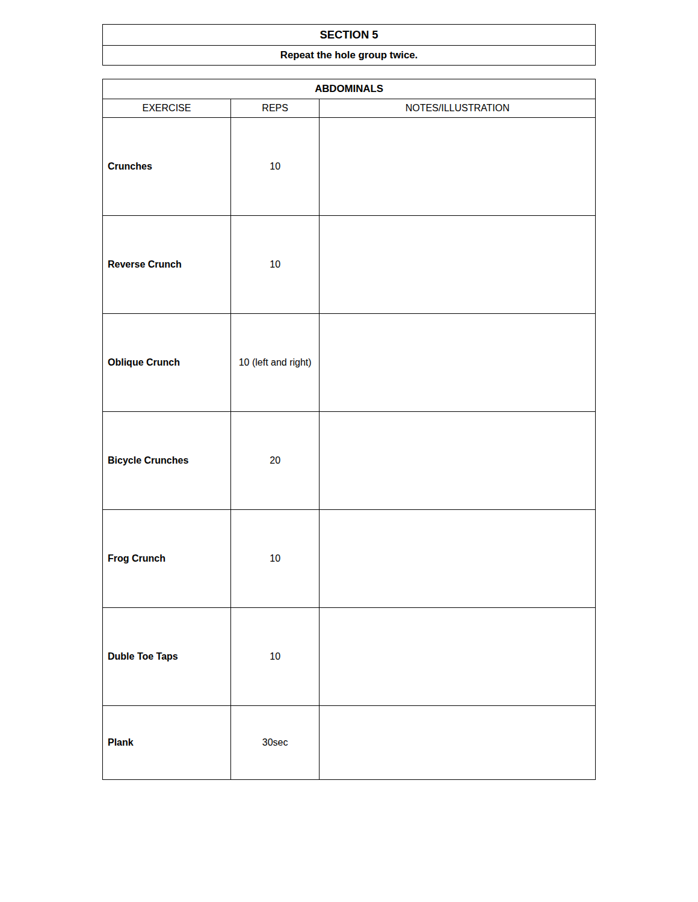| SECTION 5 |
| Repeat the hole group twice. |
| ABDOMINALS |
| EXERCISE | REPS | NOTES/ILLUSTRATION |
| Crunches | 10 | |
| Reverse Crunch | 10 | |
| Oblique Crunch | 10 (left and right) | |
| Bicycle Crunches | 20 | |
| Frog Crunch | 10 | |
| Duble Toe Taps | 10 | |
| Plank | 30sec | |